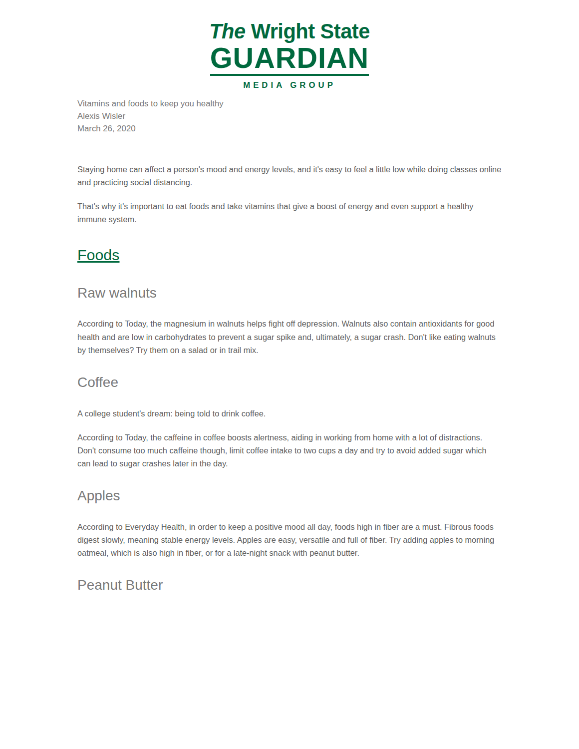The Wright State
GUARDIAN
MEDIA GROUP
Vitamins and foods to keep you healthy
Alexis Wisler
March 26, 2020
Staying home can affect a person's mood and energy levels, and it's easy to feel a little low while doing classes online and practicing social distancing.
That's why it's important to eat foods and take vitamins that give a boost of energy and even support a healthy immune system.
Foods
Raw walnuts
According to Today, the magnesium in walnuts helps fight off depression. Walnuts also contain antioxidants for good health and are low in carbohydrates to prevent a sugar spike and, ultimately, a sugar crash. Don't like eating walnuts by themselves? Try them on a salad or in trail mix.
Coffee
A college student's dream: being told to drink coffee.
According to Today, the caffeine in coffee boosts alertness, aiding in working from home with a lot of distractions. Don't consume too much caffeine though, limit coffee intake to two cups a day and try to avoid added sugar which can lead to sugar crashes later in the day.
Apples
According to Everyday Health, in order to keep a positive mood all day, foods high in fiber are a must. Fibrous foods digest slowly, meaning stable energy levels. Apples are easy, versatile and full of fiber. Try adding apples to morning oatmeal, which is also high in fiber, or for a late-night snack with peanut butter.
Peanut Butter